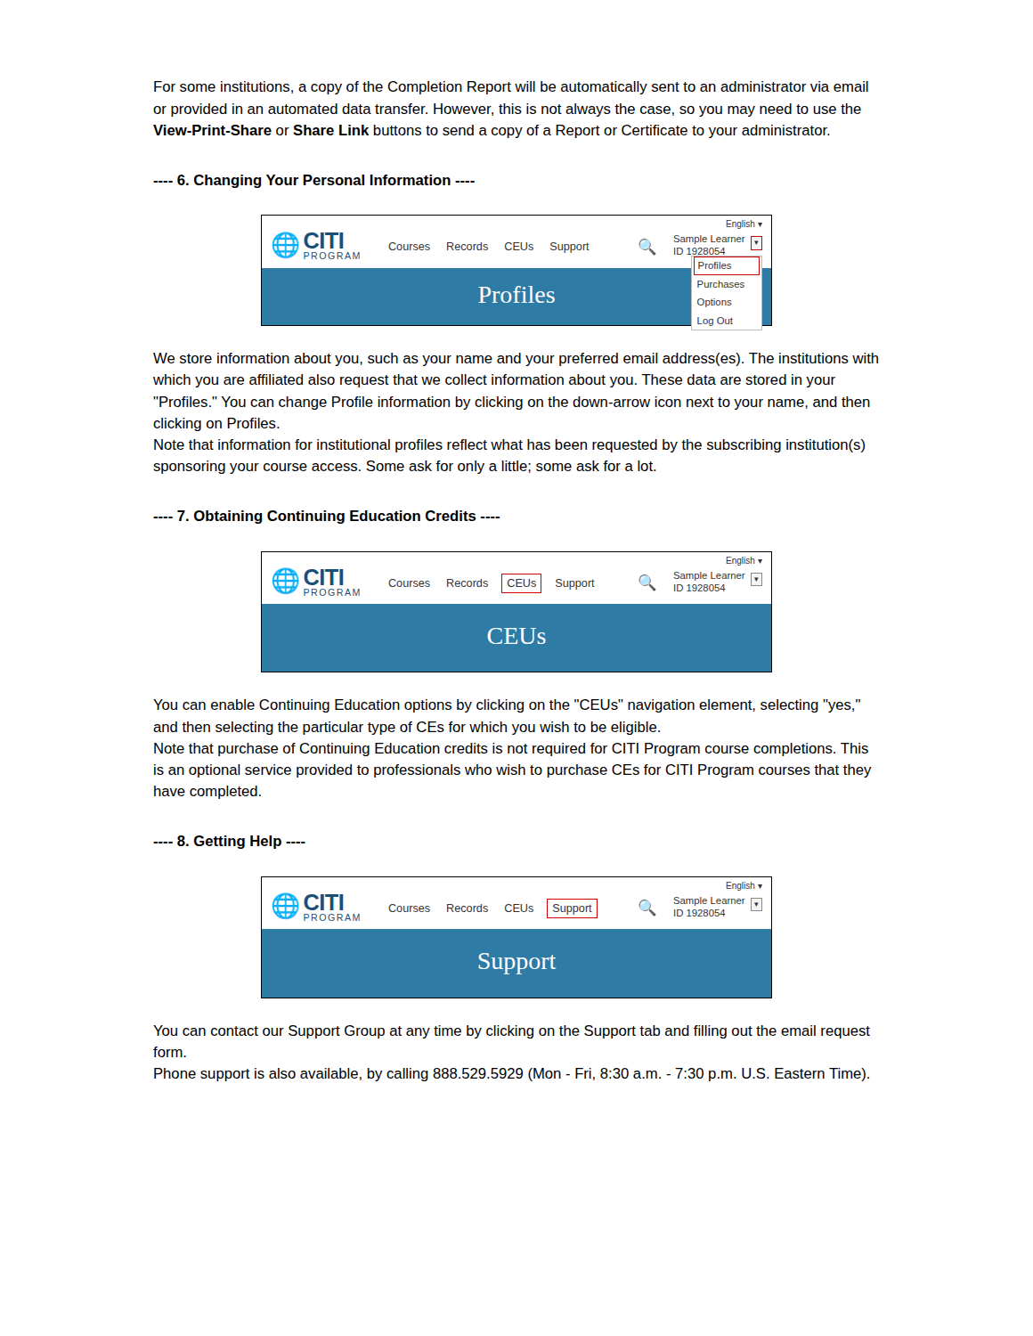For some institutions, a copy of the Completion Report will be automatically sent to an administrator via email or provided in an automated data transfer. However, this is not always the case, so you may need to use the View-Print-Share or Share Link buttons to send a copy of a Report or Certificate to your administrator.
---- 6. Changing Your Personal Information ----
English ▾
🌐 CITI PROGRAM
Courses Records CEUs Support
🔍
Sample Learner
ID 1928054
▾
Profiles
Purchases
Options
Log Out
Profiles
We store information about you, such as your name and your preferred email address(es). The institutions with which you are affiliated also request that we collect information about you. These data are stored in your "Profiles." You can change Profile information by clicking on the down-arrow icon next to your name, and then clicking on Profiles.
Note that information for institutional profiles reflect what has been requested by the subscribing institution(s) sponsoring your course access. Some ask for only a little; some ask for a lot.
---- 7. Obtaining Continuing Education Credits ----
English ▾
🌐 CITI PROGRAM
Courses Records CEUs Support
🔍
Sample Learner
ID 1928054
▾
CEUs
You can enable Continuing Education options by clicking on the "CEUs" navigation element, selecting "yes," and then selecting the particular type of CEs for which you wish to be eligible.
Note that purchase of Continuing Education credits is not required for CITI Program course completions. This is an optional service provided to professionals who wish to purchase CEs for CITI Program courses that they have completed.
---- 8. Getting Help ----
English ▾
🌐 CITI PROGRAM
Courses Records CEUs Support
🔍
Sample Learner
ID 1928054
▾
Support
You can contact our Support Group at any time by clicking on the Support tab and filling out the email request form.
Phone support is also available, by calling 888.529.5929 (Mon - Fri, 8:30 a.m. - 7:30 p.m. U.S. Eastern Time).